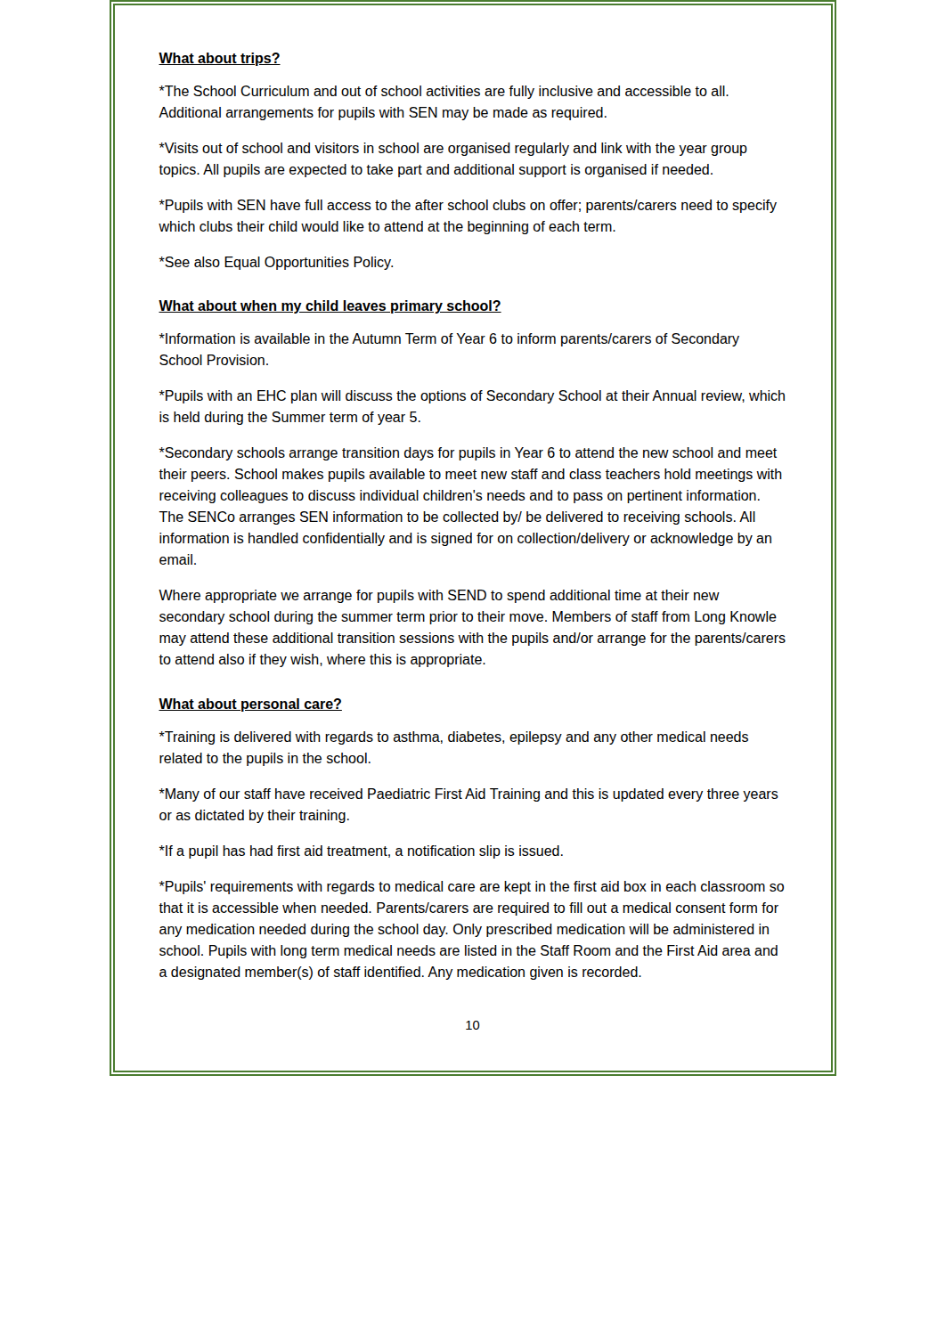What about trips?
*The School Curriculum and out of school activities are fully inclusive and accessible to all. Additional arrangements for pupils with SEN may be made as required.
*Visits out of school and visitors in school are organised regularly and link with the year group topics. All pupils are expected to take part and additional support is organised if needed.
*Pupils with SEN have full access to the after school clubs on offer; parents/carers need to specify which clubs their child would like to attend at the beginning of each term.
*See also Equal Opportunities Policy.
What about when my child leaves primary school?
*Information is available in the Autumn Term of Year 6 to inform parents/carers of Secondary School Provision.
*Pupils with an EHC plan will discuss the options of Secondary School at their Annual review, which is held during the Summer term of year 5.
*Secondary schools arrange transition days for pupils in Year 6 to attend the new school and meet their peers. School makes pupils available to meet new staff and class teachers hold meetings with receiving colleagues to discuss individual children's needs and to pass on pertinent information. The SENCo arranges SEN information to be collected by/ be delivered to receiving schools. All information is handled confidentially and is signed for on collection/delivery or acknowledge by an email.
Where appropriate we arrange for pupils with SEND to spend additional time at their new secondary school during the summer term prior to their move. Members of staff from Long Knowle may attend these additional transition sessions with the pupils and/or arrange for the parents/carers to attend also if they wish, where this is appropriate.
What about personal care?
*Training is delivered with regards to asthma, diabetes, epilepsy and any other medical needs related to the pupils in the school.
*Many of our staff have received Paediatric First Aid Training and this is updated every three years or as dictated by their training.
*If a pupil has had first aid treatment, a notification slip is issued.
*Pupils' requirements with regards to medical care are kept in the first aid box in each classroom so that it is accessible when needed. Parents/carers are required to fill out a medical consent form for any medication needed during the school day. Only prescribed medication will be administered in school. Pupils with long term medical needs are listed in the Staff Room and the First Aid area and a designated member(s) of staff identified. Any medication given is recorded.
10